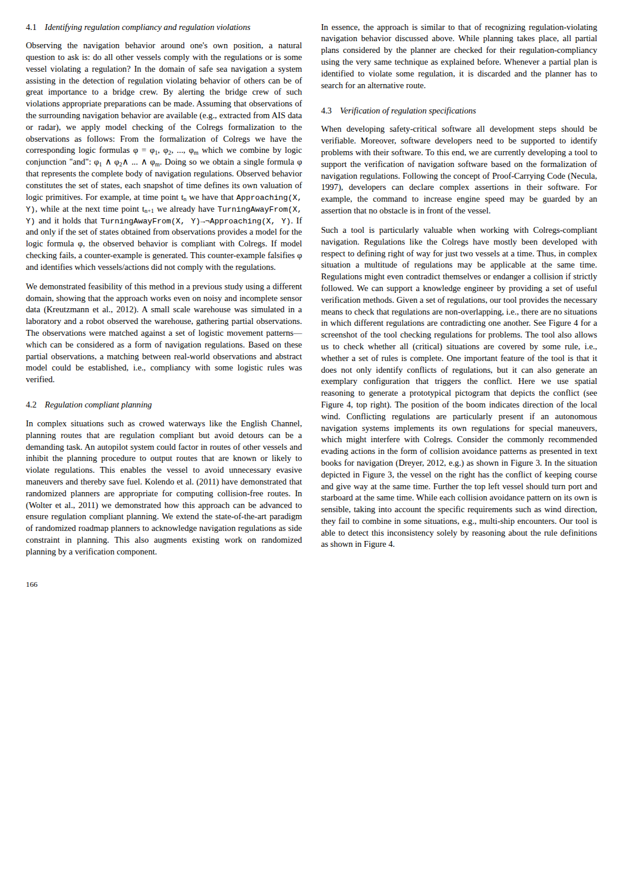4.1 Identifying regulation compliancy and regulation violations
Observing the navigation behavior around one's own position, a natural question to ask is: do all other vessels comply with the regulations or is some vessel violating a regulation? In the domain of safe sea navigation a system assisting in the detection of regulation violating behavior of others can be of great importance to a bridge crew. By alerting the bridge crew of such violations appropriate preparations can be made. Assuming that observations of the surrounding navigation behavior are available (e.g., extracted from AIS data or radar), we apply model checking of the Colregs formalization to the observations as follows: From the formalization of Colregs we have the corresponding logic formulas φ = φ1, φ2, ..., φm which we combine by logic conjunction "and": φ1 ∧ φ2∧ ... ∧ φm. Doing so we obtain a single formula φ that represents the complete body of navigation regulations. Observed behavior constitutes the set of states, each snapshot of time defines its own valuation of logic primitives. For example, at time point tn we have that Approaching(X, Y), while at the next time point tn+1 we already have TurningAwayFrom(X, Y) and it holds that TurningAwayFrom(X, Y)→¬Approaching(X, Y). If and only if the set of states obtained from observations provides a model for the logic formula φ, the observed behavior is compliant with Colregs. If model checking fails, a counter-example is generated. This counter-example falsifies φ and identifies which vessels/actions did not comply with the regulations.
We demonstrated feasibility of this method in a previous study using a different domain, showing that the approach works even on noisy and incomplete sensor data (Kreutzmann et al., 2012). A small scale warehouse was simulated in a laboratory and a robot observed the warehouse, gathering partial observations. The observations were matched against a set of logistic movement patterns—which can be considered as a form of navigation regulations. Based on these partial observations, a matching between real-world observations and abstract model could be established, i.e., compliancy with some logistic rules was verified.
4.2 Regulation compliant planning
In complex situations such as crowed waterways like the English Channel, planning routes that are regulation compliant but avoid detours can be a demanding task. An autopilot system could factor in routes of other vessels and inhibit the planning procedure to output routes that are known or likely to violate regulations. This enables the vessel to avoid unnecessary evasive maneuvers and thereby save fuel. Kolendo et al. (2011) have demonstrated that randomized planners are appropriate for computing collision-free routes. In (Wolter et al., 2011) we demonstrated how this approach can be advanced to ensure regulation compliant planning. We extend the state-of-the-art paradigm of randomized roadmap planners to acknowledge navigation regulations as side constraint in planning. This also augments existing work on randomized planning by a verification component.
In essence, the approach is similar to that of recognizing regulation-violating navigation behavior discussed above. While planning takes place, all partial plans considered by the planner are checked for their regulation-compliancy using the very same technique as explained before. Whenever a partial plan is identified to violate some regulation, it is discarded and the planner has to search for an alternative route.
4.3 Verification of regulation specifications
When developing safety-critical software all development steps should be verifiable. Moreover, software developers need to be supported to identify problems with their software. To this end, we are currently developing a tool to support the verification of navigation software based on the formalization of navigation regulations. Following the concept of Proof-Carrying Code (Necula, 1997), developers can declare complex assertions in their software. For example, the command to increase engine speed may be guarded by an assertion that no obstacle is in front of the vessel.
Such a tool is particularly valuable when working with Colregs-compliant navigation. Regulations like the Colregs have mostly been developed with respect to defining right of way for just two vessels at a time. Thus, in complex situation a multitude of regulations may be applicable at the same time. Regulations might even contradict themselves or endanger a collision if strictly followed. We can support a knowledge engineer by providing a set of useful verification methods. Given a set of regulations, our tool provides the necessary means to check that regulations are non-overlapping, i.e., there are no situations in which different regulations are contradicting one another. See Figure 4 for a screenshot of the tool checking regulations for problems. The tool also allows us to check whether all (critical) situations are covered by some rule, i.e., whether a set of rules is complete. One important feature of the tool is that it does not only identify conflicts of regulations, but it can also generate an exemplary configuration that triggers the conflict. Here we use spatial reasoning to generate a prototypical pictogram that depicts the conflict (see Figure 4, top right). The position of the boom indicates direction of the local wind. Conflicting regulations are particularly present if an autonomous navigation systems implements its own regulations for special maneuvers, which might interfere with Colregs. Consider the commonly recommended evading actions in the form of collision avoidance patterns as presented in text books for navigation (Dreyer, 2012, e.g.) as shown in Figure 3. In the situation depicted in Figure 3, the vessel on the right has the conflict of keeping course and give way at the same time. Further the top left vessel should turn port and starboard at the same time. While each collision avoidance pattern on its own is sensible, taking into account the specific requirements such as wind direction, they fail to combine in some situations, e.g., multi-ship encounters. Our tool is able to detect this inconsistency solely by reasoning about the rule definitions as shown in Figure 4.
166